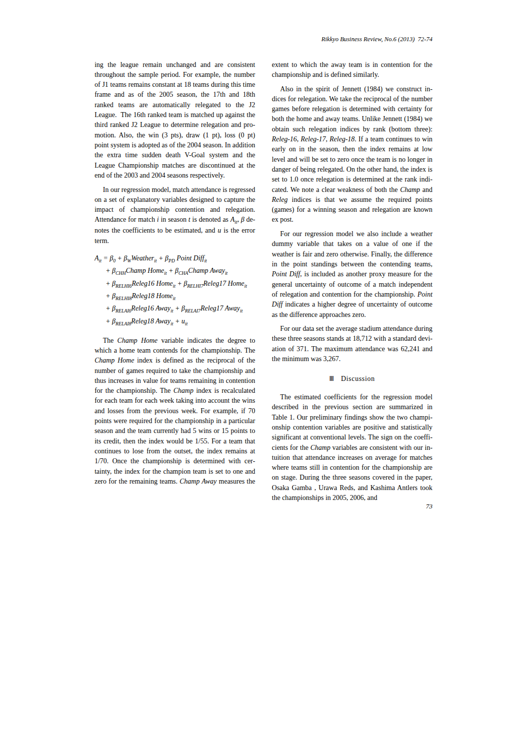Rikkyo Business Review, No.6 (2013) 72-74
ing the league remain unchanged and are consistent throughout the sample period. For example, the number of J1 teams remains constant at 18 teams during this time frame and as of the 2005 season, the 17th and 18th ranked teams are automatically relegated to the J2 League. The 16th ranked team is matched up against the third ranked J2 League to determine relegation and promotion. Also, the win (3 pts), draw (1 pt), loss (0 pt) point system is adopted as of the 2004 season. In addition the extra time sudden death V-Goal system and the League Championship matches are discontinued at the end of the 2003 and 2004 seasons respectively.
In our regression model, match attendance is regressed on a set of explanatory variables designed to capture the impact of championship contention and relegation. Attendance for match i in season t is denoted as Ait, β denotes the coefficients to be estimated, and u is the error term.
Ait = β0 + βWWeatherit + βPD Point Diffit
+ βCHHChamp Homeit + βCHAChamp Awayit
+ βRELHI6Releg16 Homeit + βRELHI7Releg17 Homeit
+ βRELHI8Releg18 Homeit
+ βRELAI6Releg16 Awayit + βRELAI7Releg17 Awayit
+ βRELAI8Releg18 Awayit + uit
The Champ Home variable indicates the degree to which a home team contends for the championship. The Champ Home index is defined as the reciprocal of the number of games required to take the championship and thus increases in value for teams remaining in contention for the championship. The Champ index is recalculated for each team for each week taking into account the wins and losses from the previous week. For example, if 70 points were required for the championship in a particular season and the team currently had 5 wins or 15 points to its credit, then the index would be 1/55. For a team that continues to lose from the outset, the index remains at 1/70. Once the championship is determined with certainty, the index for the champion team is set to one and zero for the remaining teams. Champ Away measures the extent to which the away team is in contention for the championship and is defined similarly.
Also in the spirit of Jennett (1984) we construct indices for relegation. We take the reciprocal of the number games before relegation is determined with certainty for both the home and away teams. Unlike Jennett (1984) we obtain such relegation indices by rank (bottom three): Releg-16, Releg-17, Releg-18. If a team continues to win early on in the season, then the index remains at low level and will be set to zero once the team is no longer in danger of being relegated. On the other hand, the index is set to 1.0 once relegation is determined at the rank indicated. We note a clear weakness of both the Champ and Releg indices is that we assume the required points (games) for a winning season and relegation are known ex post.
For our regression model we also include a weather dummy variable that takes on a value of one if the weather is fair and zero otherwise. Finally, the difference in the point standings between the contending teams, Point Diff, is included as another proxy measure for the general uncertainty of outcome of a match independent of relegation and contention for the championship. Point Diff indicates a higher degree of uncertainty of outcome as the difference approaches zero.
For our data set the average stadium attendance during these three seasons stands at 18,712 with a standard deviation of 371. The maximum attendance was 62,241 and the minimum was 3,267.
Ⅲ Discussion
The estimated coefficients for the regression model described in the previous section are summarized in Table 1. Our preliminary findings show the two championship contention variables are positive and statistically significant at conventional levels. The sign on the coefficients for the Champ variables are consistent with our intuition that attendance increases on average for matches where teams still in contention for the championship are on stage. During the three seasons covered in the paper, Osaka Gamba , Urawa Reds, and Kashima Antlers took the championships in 2005, 2006, and
73